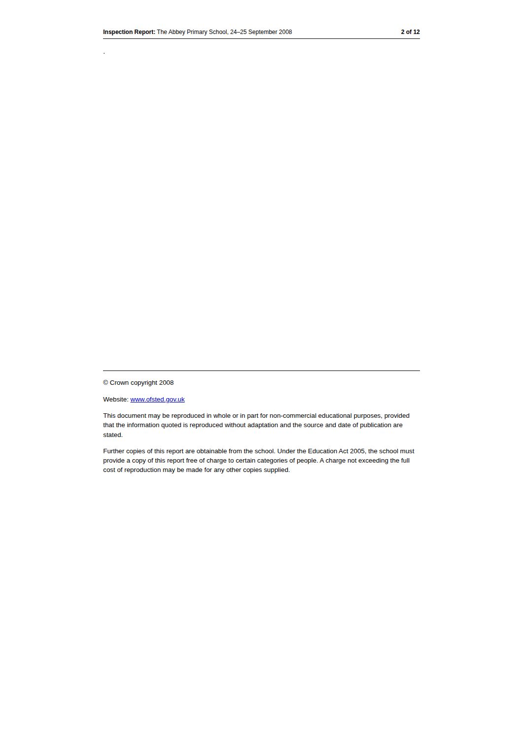Inspection Report: The Abbey Primary School, 24–25 September 2008
2 of 12
.
© Crown copyright 2008
Website: www.ofsted.gov.uk
This document may be reproduced in whole or in part for non-commercial educational purposes, provided that the information quoted is reproduced without adaptation and the source and date of publication are stated.
Further copies of this report are obtainable from the school. Under the Education Act 2005, the school must provide a copy of this report free of charge to certain categories of people. A charge not exceeding the full cost of reproduction may be made for any other copies supplied.